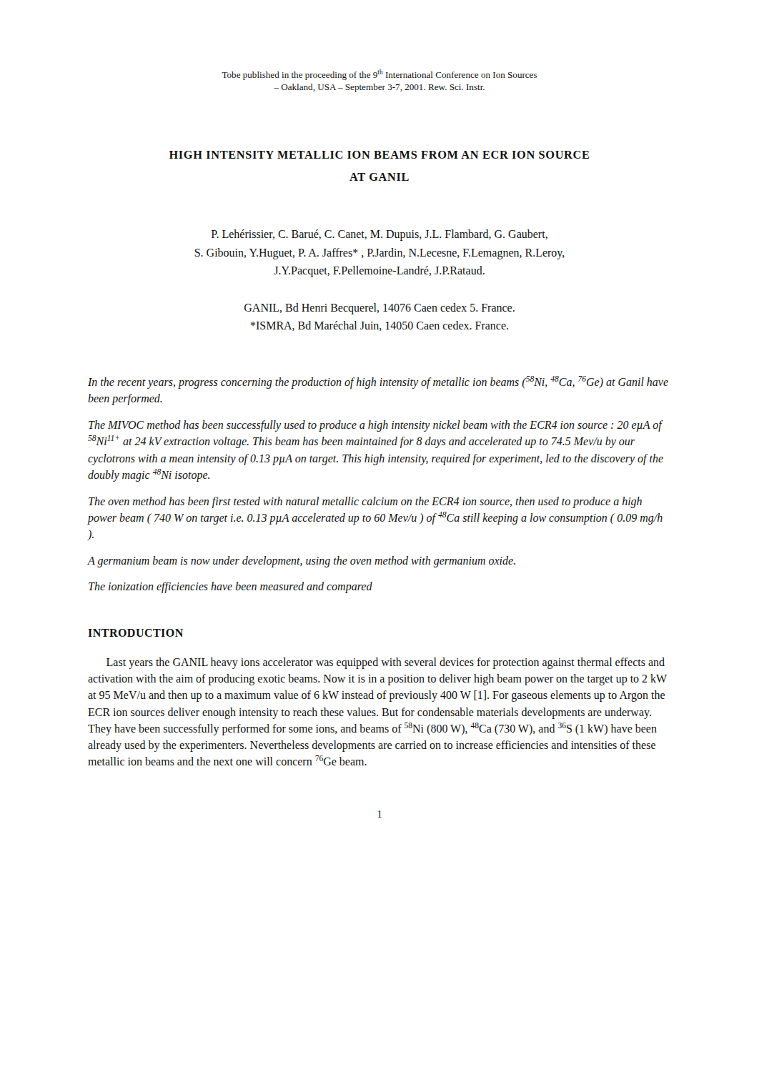Tobe published in the proceeding of the 9th International Conference on Ion Sources
– Oakland, USA – September 3-7, 2001. Rew. Sci. Instr.
HIGH INTENSITY METALLIC ION BEAMS FROM AN ECR ION SOURCE
AT GANIL
P. Lehérissier, C. Barué, C. Canet, M. Dupuis, J.L. Flambard, G. Gaubert,
S. Gibouin, Y.Huguet, P. A. Jaffres* , P.Jardin, N.Lecesne, F.Lemagnen, R.Leroy,
J.Y.Pacquet, F.Pellemoine-Landré, J.P.Rataud.
GANIL, Bd Henri Becquerel, 14076 Caen cedex 5. France.
*ISMRA, Bd Maréchal Juin, 14050 Caen cedex. France.
In the recent years, progress concerning the production of high intensity of metallic ion beams (58Ni, 48Ca, 76Ge) at Ganil have been performed.
The MIVOC method has been successfully used to produce a high intensity nickel beam with the ECR4 ion source : 20 eµA of 58Ni11+ at 24 kV extraction voltage. This beam has been maintained for 8 days and accelerated up to 74.5 Mev/u by our cyclotrons with a mean intensity of 0.13 pµA on target. This high intensity, required for experiment, led to the discovery of the doubly magic 48Ni isotope.
The oven method has been first tested with natural metallic calcium on the ECR4 ion source, then used to produce a high power beam ( 740 W on target i.e. 0.13 pµA accelerated up to 60 Mev/u ) of 48Ca still keeping a low consumption ( 0.09 mg/h ).
A germanium beam is now under development, using the oven method with germanium oxide.
The ionization efficiencies have been measured and compared
INTRODUCTION
Last years the GANIL heavy ions accelerator was equipped with several devices for protection against thermal effects and activation with the aim of producing exotic beams. Now it is in a position to deliver high beam power on the target up to 2 kW at 95 MeV/u and then up to a maximum value of 6 kW instead of previously 400 W [1]. For gaseous elements up to Argon the ECR ion sources deliver enough intensity to reach these values. But for condensable materials developments are underway. They have been successfully performed for some ions, and beams of 58Ni (800 W), 48Ca (730 W), and 36S (1 kW) have been already used by the experimenters. Nevertheless developments are carried on to increase efficiencies and intensities of these metallic ion beams and the next one will concern 76Ge beam.
1